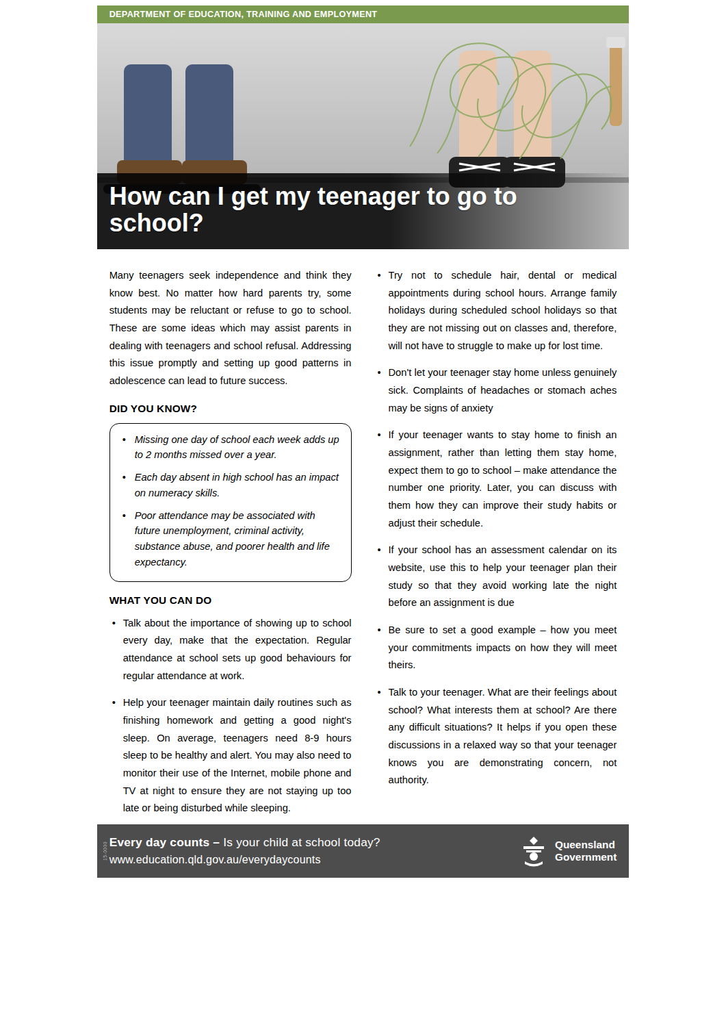DEPARTMENT OF EDUCATION, TRAINING AND EMPLOYMENT
How can I get my teenager to go to school?
Many teenagers seek independence and think they know best. No matter how hard parents try, some students may be reluctant or refuse to go to school. These are some ideas which may assist parents in dealing with teenagers and school refusal. Addressing this issue promptly and setting up good patterns in adolescence can lead to future success.
DID YOU KNOW?
Missing one day of school each week adds up to 2 months missed over a year.
Each day absent in high school has an impact on numeracy skills.
Poor attendance may be associated with future unemployment, criminal activity, substance abuse, and poorer health and life expectancy.
WHAT YOU CAN DO
Talk about the importance of showing up to school every day, make that the expectation. Regular attendance at school sets up good behaviours for regular attendance at work.
Help your teenager maintain daily routines such as finishing homework and getting a good night's sleep. On average, teenagers need 8-9 hours sleep to be healthy and alert. You may also need to monitor their use of the Internet, mobile phone and TV at night to ensure they are not staying up too late or being disturbed while sleeping.
Try not to schedule hair, dental or medical appointments during school hours. Arrange family holidays during scheduled school holidays so that they are not missing out on classes and, therefore, will not have to struggle to make up for lost time.
Don't let your teenager stay home unless genuinely sick. Complaints of headaches or stomach aches may be signs of anxiety
If your teenager wants to stay home to finish an assignment, rather than letting them stay home, expect them to go to school – make attendance the number one priority. Later, you can discuss with them how they can improve their study habits or adjust their schedule.
If your school has an assessment calendar on its website, use this to help your teenager plan their study so that they avoid working late the night before an assignment is due
Be sure to set a good example – how you meet your commitments impacts on how they will meet theirs.
Talk to your teenager. What are their feelings about school? What interests them at school? Are there any difficult situations? It helps if you open these discussions in a relaxed way so that your teenager knows you are demonstrating concern, not authority.
15-0000
Every day counts – Is your child at school today?
www.education.qld.gov.au/everydaycounts
Queensland Government